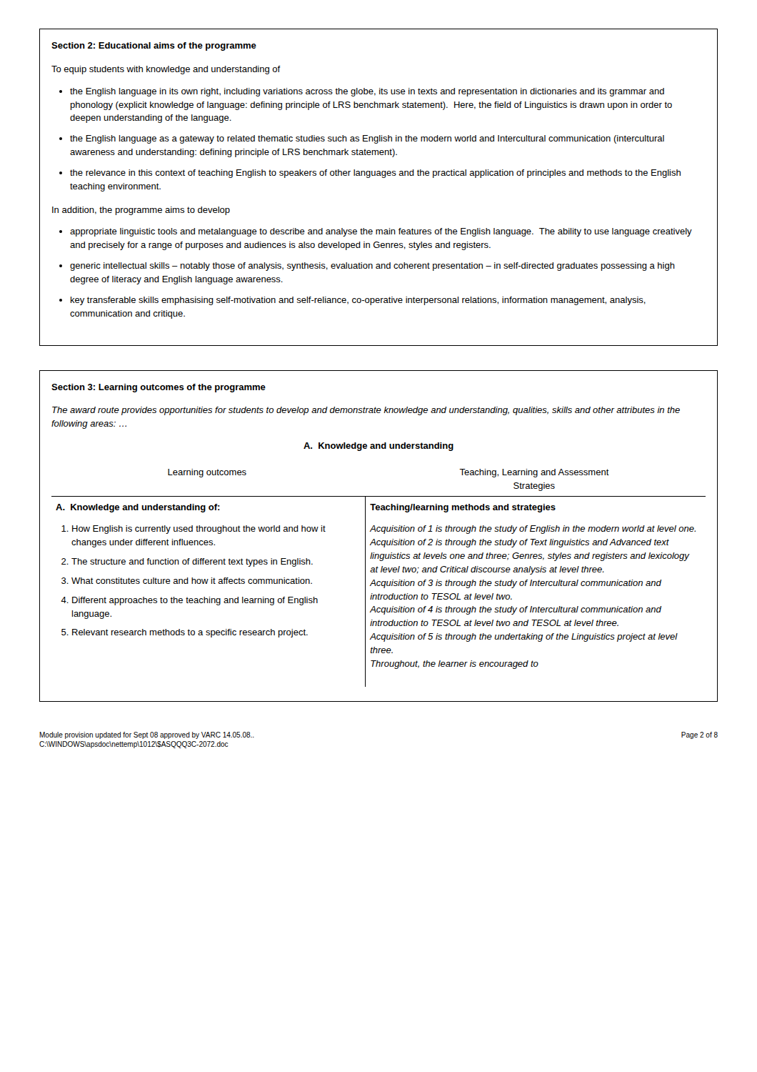Section 2: Educational aims of the programme
To equip students with knowledge and understanding of
the English language in its own right, including variations across the globe, its use in texts and representation in dictionaries and its grammar and phonology (explicit knowledge of language: defining principle of LRS benchmark statement). Here, the field of Linguistics is drawn upon in order to deepen understanding of the language.
the English language as a gateway to related thematic studies such as English in the modern world and Intercultural communication (intercultural awareness and understanding: defining principle of LRS benchmark statement).
the relevance in this context of teaching English to speakers of other languages and the practical application of principles and methods to the English teaching environment.
In addition, the programme aims to develop
appropriate linguistic tools and metalanguage to describe and analyse the main features of the English language. The ability to use language creatively and precisely for a range of purposes and audiences is also developed in Genres, styles and registers.
generic intellectual skills – notably those of analysis, synthesis, evaluation and coherent presentation – in self-directed graduates possessing a high degree of literacy and English language awareness.
key transferable skills emphasising self-motivation and self-reliance, co-operative interpersonal relations, information management, analysis, communication and critique.
Section 3: Learning outcomes of the programme
The award route provides opportunities for students to develop and demonstrate knowledge and understanding, qualities, skills and other attributes in the following areas: …
A. Knowledge and understanding
| Learning outcomes | Teaching, Learning and Assessment Strategies |
| A. Knowledge and understanding of: How English is currently used throughout the world and how it changes under different influences. The structure and function of different text types in English. What constitutes culture and how it affects communication. Different approaches to the teaching and learning of English language. Relevant research methods to a specific research project. | Teaching/learning methods and strategies Acquisition of 1 is through the study of English in the modern world at level one. Acquisition of 2 is through the study of Text linguistics and Advanced text linguistics at levels one and three; Genres, styles and registers and lexicology at level two; and Critical discourse analysis at level three. Acquisition of 3 is through the study of Intercultural communication and introduction to TESOL at level two. Acquisition of 4 is through the study of Intercultural communication and introduction to TESOL at level two and TESOL at level three. Acquisition of 5 is through the undertaking of the Linguistics project at level three. Throughout, the learner is encouraged to |
Page 2 of 8 Module provision updated for Sept 08 approved by VARC 14.05.08..
C:\WINDOWS\apsdoc\nettemp\1012\$ASQQQ3C-2072.doc